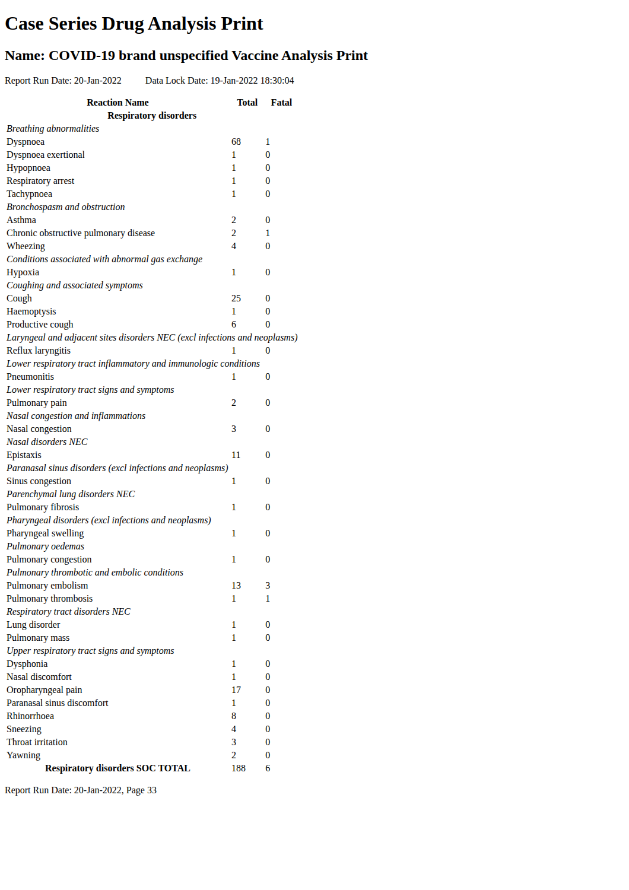Case Series Drug Analysis Print
Name: COVID-19 brand unspecified Vaccine Analysis Print
Report Run Date: 20-Jan-2022 Data Lock Date: 19-Jan-2022 18:30:04
| Reaction Name | Total | Fatal |
| --- | --- | --- |
| Respiratory disorders |
| Breathing abnormalities |
| Dyspnoea | 68 | 1 |
| Dyspnoea exertional | 1 | 0 |
| Hypopnoea | 1 | 0 |
| Respiratory arrest | 1 | 0 |
| Tachypnoea | 1 | 0 |
| Bronchospasm and obstruction |
| Asthma | 2 | 0 |
| Chronic obstructive pulmonary disease | 2 | 1 |
| Wheezing | 4 | 0 |
| Conditions associated with abnormal gas exchange |
| Hypoxia | 1 | 0 |
| Coughing and associated symptoms |
| Cough | 25 | 0 |
| Haemoptysis | 1 | 0 |
| Productive cough | 6 | 0 |
| Laryngeal and adjacent sites disorders NEC (excl infections and neoplasms) |
| Reflux laryngitis | 1 | 0 |
| Lower respiratory tract inflammatory and immunologic conditions |
| Pneumonitis | 1 | 0 |
| Lower respiratory tract signs and symptoms |
| Pulmonary pain | 2 | 0 |
| Nasal congestion and inflammations |
| Nasal congestion | 3 | 0 |
| Nasal disorders NEC |
| Epistaxis | 11 | 0 |
| Paranasal sinus disorders (excl infections and neoplasms) |
| Sinus congestion | 1 | 0 |
| Parenchymal lung disorders NEC |
| Pulmonary fibrosis | 1 | 0 |
| Pharyngeal disorders (excl infections and neoplasms) |
| Pharyngeal swelling | 1 | 0 |
| Pulmonary oedemas |
| Pulmonary congestion | 1 | 0 |
| Pulmonary thrombotic and embolic conditions |
| Pulmonary embolism | 13 | 3 |
| Pulmonary thrombosis | 1 | 1 |
| Respiratory tract disorders NEC |
| Lung disorder | 1 | 0 |
| Pulmonary mass | 1 | 0 |
| Upper respiratory tract signs and symptoms |
| Dysphonia | 1 | 0 |
| Nasal discomfort | 1 | 0 |
| Oropharyngeal pain | 17 | 0 |
| Paranasal sinus discomfort | 1 | 0 |
| Rhinorrhoea | 8 | 0 |
| Sneezing | 4 | 0 |
| Throat irritation | 3 | 0 |
| Yawning | 2 | 0 |
| Respiratory disorders SOC TOTAL | 188 | 6 |
Report Run Date: 20-Jan-2022, Page 33